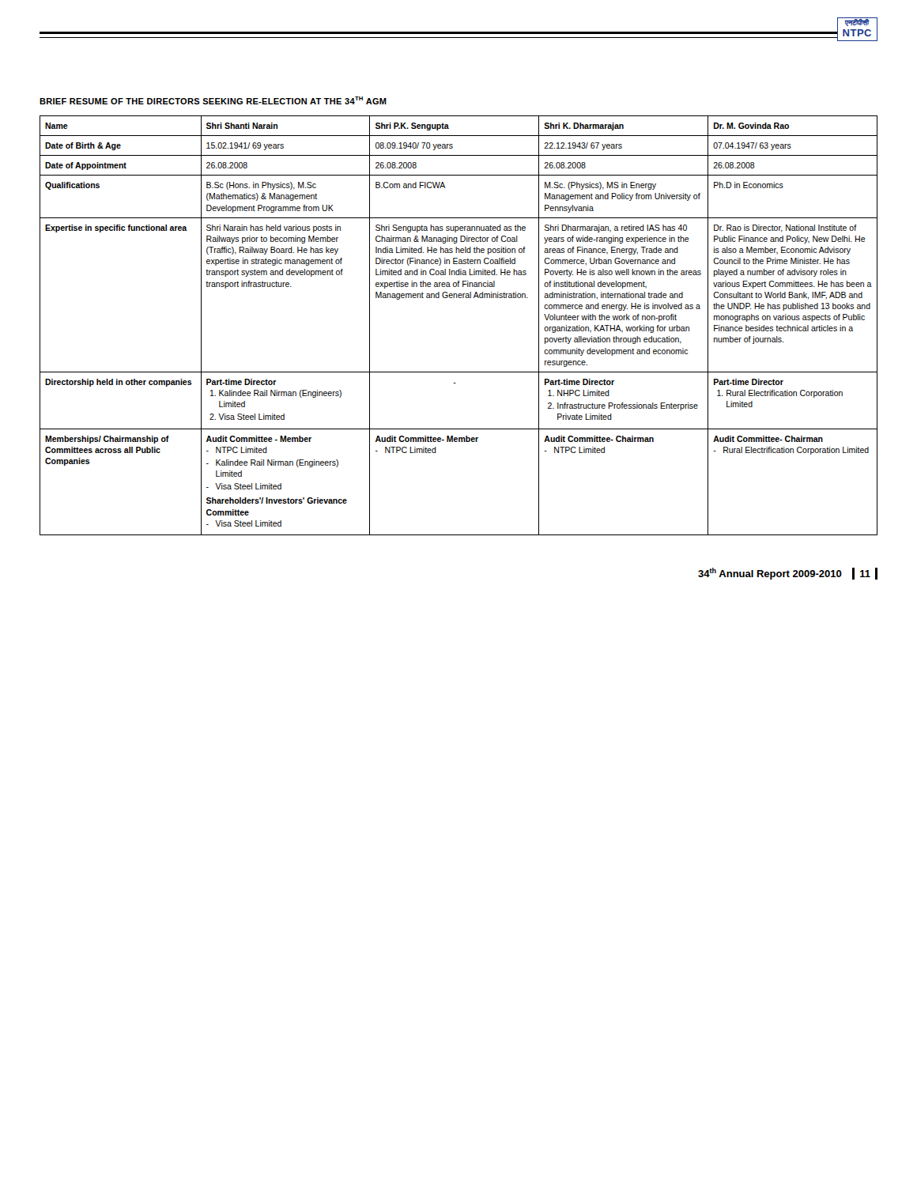एनटीपीसी NTPC
Brief Resume of the Directors Seeking Re-election at the 34th AGM
| Name | Shri Shanti Narain | Shri P.K. Sengupta | Shri K. Dharmarajan | Dr. M. Govinda Rao |
| --- | --- | --- | --- | --- |
| Date of Birth & Age | 15.02.1941/ 69 years | 08.09.1940/ 70 years | 22.12.1943/ 67 years | 07.04.1947/ 63 years |
| Date of Appointment | 26.08.2008 | 26.08.2008 | 26.08.2008 | 26.08.2008 |
| Qualifications | B.Sc (Hons. in Physics), M.Sc (Mathematics) & Management Development Programme from UK | B.Com and FICWA | M.Sc. (Physics), MS in Energy Management and Policy from University of Pennsylvania | Ph.D in Economics |
| Expertise in specific functional area | Shri Narain has held various posts in Railways prior to becoming Member (Traffic), Railway Board. He has key expertise in strategic management of transport system and development of transport infrastructure. | Shri Sengupta has superannuated as the Chairman & Managing Director of Coal India Limited. He has held the position of Director (Finance) in Eastern Coalfield Limited and in Coal India Limited. He has expertise in the area of Financial Management and General Administration. | Shri Dharmarajan, a retired IAS has 40 years of wide-ranging experience in the areas of Finance, Energy, Trade and Commerce, Urban Governance and Poverty. He is also well known in the areas of institutional development, administration, international trade and commerce and energy. He is involved as a Volunteer with the work of non-profit organization, KATHA, working for urban poverty alleviation through education, community development and economic resurgence. | Dr. Rao is Director, National Institute of Public Finance and Policy, New Delhi. He is also a Member, Economic Advisory Council to the Prime Minister. He has played a number of advisory roles in various Expert Committees. He has been a Consultant to World Bank, IMF, ADB and the UNDP. He has published 13 books and monographs on various aspects of Public Finance besides technical articles in a number of journals. |
| Directorship held in other companies | Part-time Director Kalindee Rail Nirman (Engineers) Limited Visa Steel Limited | - | Part-time Director NHPC Limited Infrastructure Professionals Enterprise Private Limited | Part-time Director Rural Electrification Corporation Limited |
| Memberships/ Chairmanship of Committees across all Public Companies | Audit Committee - Member NTPC Limited Kalindee Rail Nirman (Engineers) Limited Visa Steel Limited Shareholders'/ Investors' Grievance Committee Visa Steel Limited | Audit Committee- Member NTPC Limited | Audit Committee- Chairman NTPC Limited | Audit Committee- Chairman Rural Electrification Corporation Limited |
34th Annual Report 2009-2010 11